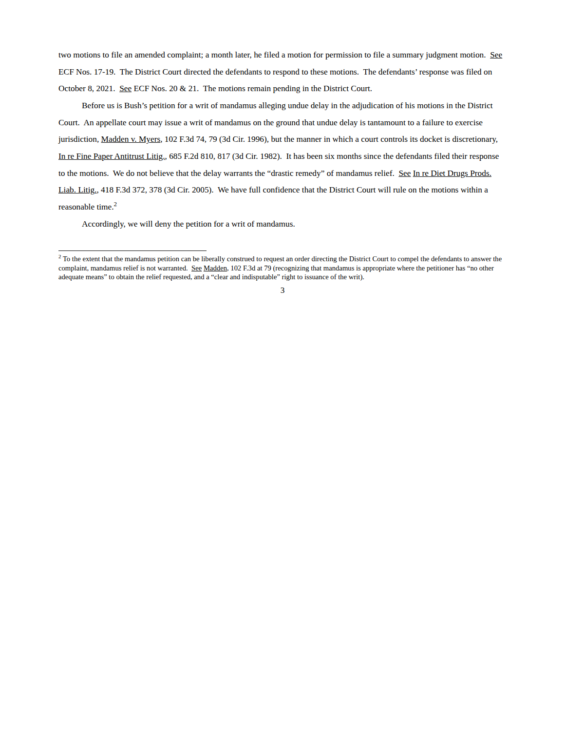two motions to file an amended complaint; a month later, he filed a motion for permission to file a summary judgment motion. See ECF Nos. 17-19. The District Court directed the defendants to respond to these motions. The defendants’ response was filed on October 8, 2021. See ECF Nos. 20 & 21. The motions remain pending in the District Court.
Before us is Bush’s petition for a writ of mandamus alleging undue delay in the adjudication of his motions in the District Court. An appellate court may issue a writ of mandamus on the ground that undue delay is tantamount to a failure to exercise jurisdiction, Madden v. Myers, 102 F.3d 74, 79 (3d Cir. 1996), but the manner in which a court controls its docket is discretionary, In re Fine Paper Antitrust Litig., 685 F.2d 810, 817 (3d Cir. 1982). It has been six months since the defendants filed their response to the motions. We do not believe that the delay warrants the “drastic remedy” of mandamus relief. See In re Diet Drugs Prods. Liab. Litig., 418 F.3d 372, 378 (3d Cir. 2005). We have full confidence that the District Court will rule on the motions within a reasonable time.2
Accordingly, we will deny the petition for a writ of mandamus.
2 To the extent that the mandamus petition can be liberally construed to request an order directing the District Court to compel the defendants to answer the complaint, mandamus relief is not warranted. See Madden, 102 F.3d at 79 (recognizing that mandamus is appropriate where the petitioner has “no other adequate means” to obtain the relief requested, and a “clear and indisputable” right to issuance of the writ).
3